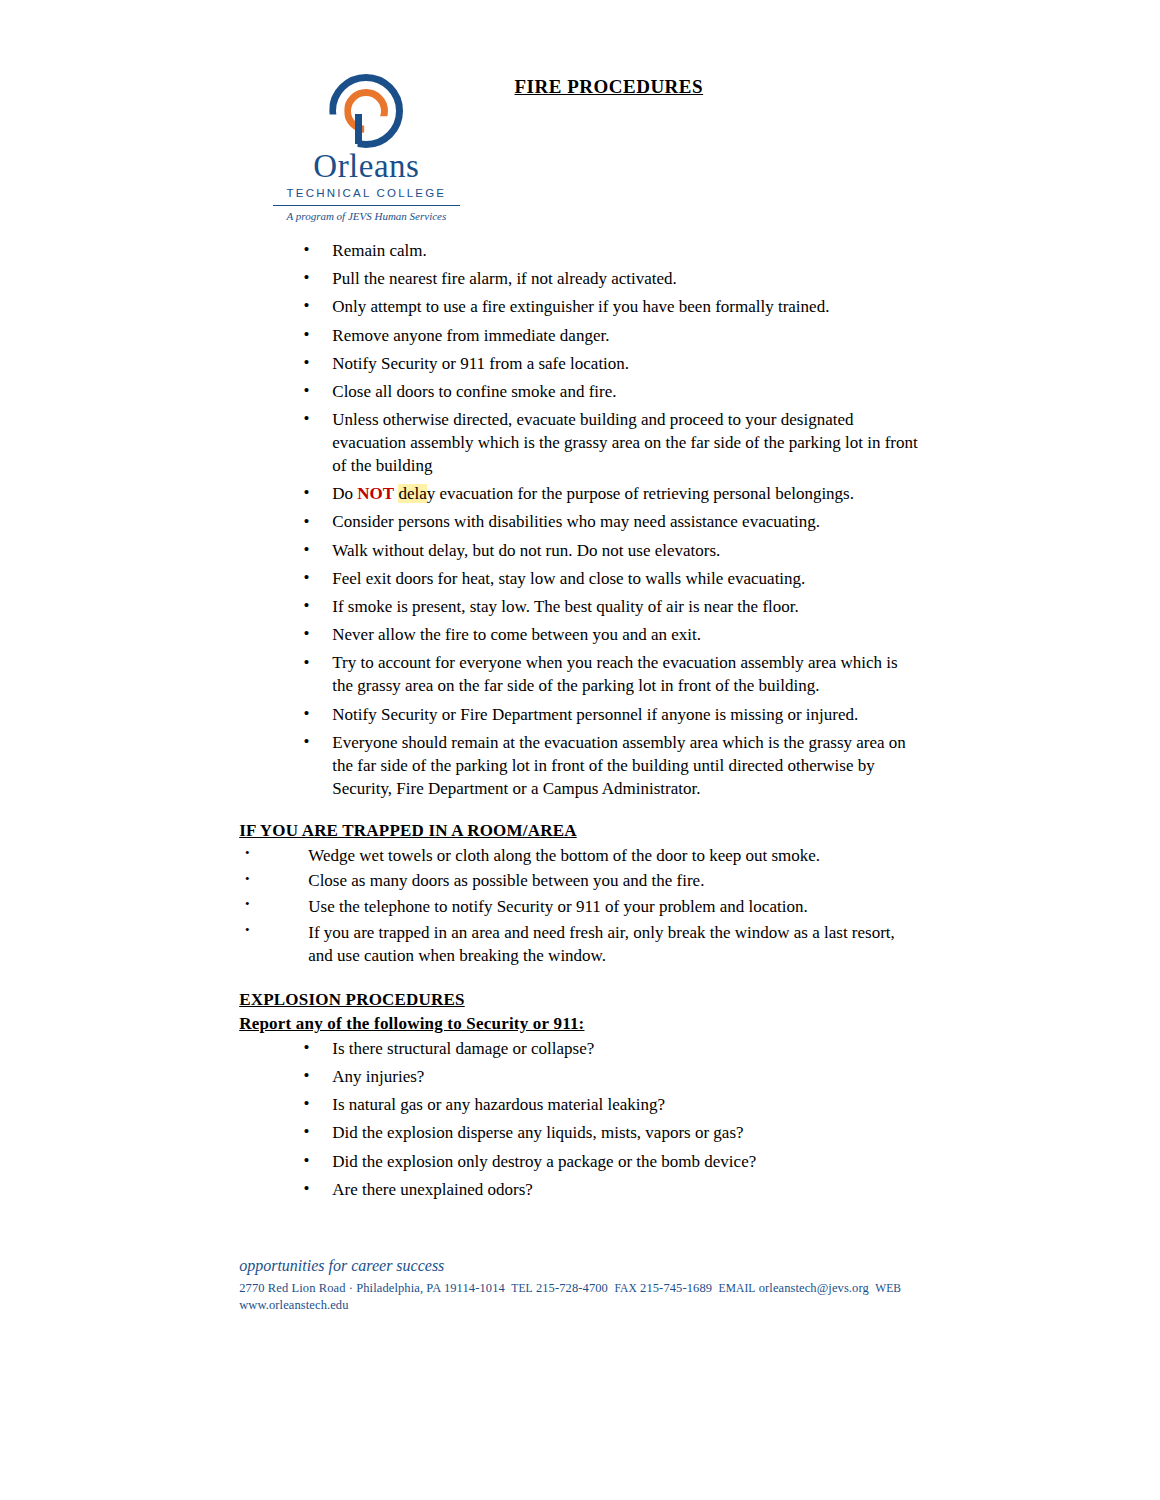Orleans
TECHNICAL COLLEGE
A program of JEVS Human Services
FIRE PROCEDURES
Remain calm.
Pull the nearest fire alarm, if not already activated.
Only attempt to use a fire extinguisher if you have been formally trained.
Remove anyone from immediate danger.
Notify Security or 911 from a safe location.
Close all doors to confine smoke and fire.
Unless otherwise directed, evacuate building and proceed to your designated evacuation assembly which is the grassy area on the far side of the parking lot in front of the building
Do NOT delay evacuation for the purpose of retrieving personal belongings.
Consider persons with disabilities who may need assistance evacuating.
Walk without delay, but do not run. Do not use elevators.
Feel exit doors for heat, stay low and close to walls while evacuating.
If smoke is present, stay low. The best quality of air is near the floor.
Never allow the fire to come between you and an exit.
Try to account for everyone when you reach the evacuation assembly area which is the grassy area on the far side of the parking lot in front of the building.
Notify Security or Fire Department personnel if anyone is missing or injured.
Everyone should remain at the evacuation assembly area which is the grassy area on the far side of the parking lot in front of the building until directed otherwise by Security, Fire Department or a Campus Administrator.
IF YOU ARE TRAPPED IN A ROOM/AREA
Wedge wet towels or cloth along the bottom of the door to keep out smoke.
Close as many doors as possible between you and the fire.
Use the telephone to notify Security or 911 of your problem and location.
If you are trapped in an area and need fresh air, only break the window as a last resort, and use caution when breaking the window.
EXPLOSION PROCEDURES
Report any of the following to Security or 911:
Is there structural damage or collapse?
Any injuries?
Is natural gas or any hazardous material leaking?
Did the explosion disperse any liquids, mists, vapors or gas?
Did the explosion only destroy a package or the bomb device?
Are there unexplained odors?
opportunities for career success
2770 Red Lion Road · Philadelphia, PA 19114-1014 TEL 215-728-4700 FAX 215-745-1689 EMAIL orleanstech@jevs.org WEB www.orleanstech.edu